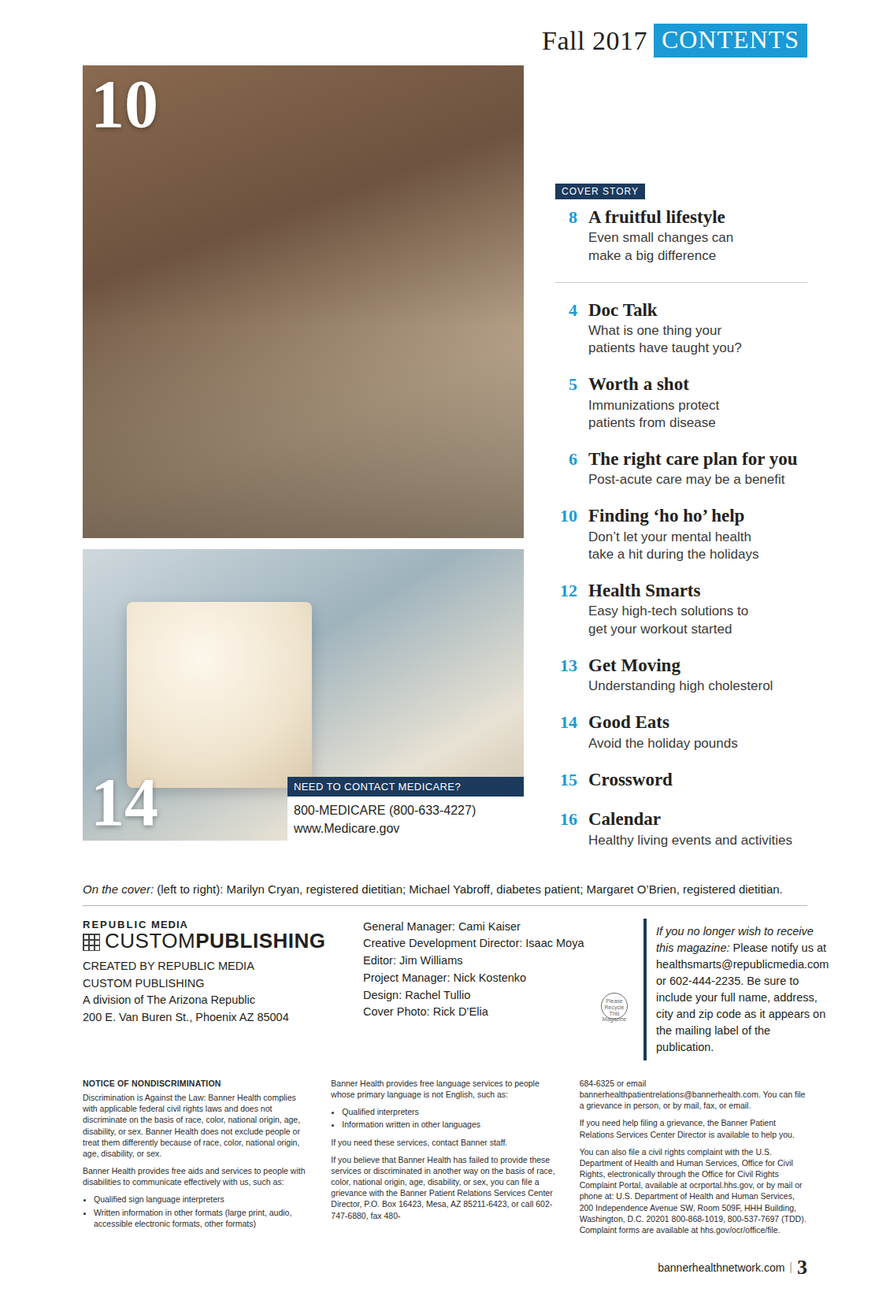Fall 2017 CONTENTS
10
14
NEED TO CONTACT MEDICARE?
800-MEDICARE (800-633-4227)
www.Medicare.gov
COVER STORY
8
A fruitful lifestyle
Even small changes can
make a big difference
4
Doc Talk
What is one thing your
patients have taught you?
5
Worth a shot
Immunizations protect
patients from disease
6
The right care plan for you
Post-acute care may be a benefit
10
Finding ‘ho ho’ help
Don’t let your mental health
take a hit during the holidays
12
Health Smarts
Easy high-tech solutions to
get your workout started
13
Get Moving
Understanding high cholesterol
14
Good Eats
Avoid the holiday pounds
15
Crossword
16
Calendar
Healthy living events and activities
On the cover: (left to right): Marilyn Cryan, registered dietitian; Michael Yabroff, diabetes patient; Margaret O’Brien, registered dietitian.
REPUBLIC MEDIA
CUSTOMPUBLISHING
CREATED BY REPUBLIC MEDIA
CUSTOM PUBLISHING
A division of The Arizona Republic
200 E. Van Buren St., Phoenix AZ 85004
General Manager: Cami Kaiser
Creative Development Director: Isaac Moya
Editor: Jim Williams
Project Manager: Nick Kostenko
Design: Rachel Tullio
Cover Photo: Rick D’Elia
Please
Recycle
This
Magazine
If you no longer wish to receive this magazine: Please notify us at healthsmarts@republicmedia.com or 602-444-2235. Be sure to include your full name, address, city and zip code as it appears on the mailing label of the publication.
NOTICE OF NONDISCRIMINATION
Discrimination is Against the Law: Banner Health complies with applicable federal civil rights laws and does not discriminate on the basis of race, color, national origin, age, disability, or sex. Banner Health does not exclude people or treat them differently because of race, color, national origin, age, disability, or sex.
Banner Health provides free aids and services to people with disabilities to communicate effectively with us, such as:
Qualified sign language interpreters
Written information in other formats (large print, audio, accessible electronic formats, other formats)
Banner Health provides free language services to people whose primary language is not English, such as:
Qualified interpreters
Information written in other languages
If you need these services, contact Banner staff.
If you believe that Banner Health has failed to provide these services or discriminated in another way on the basis of race, color, national origin, age, disability, or sex, you can file a grievance with the Banner Patient Relations Services Center Director, P.O. Box 16423, Mesa, AZ 85211-6423, or call 602-747-6880, fax 480-
684-6325 or email bannerhealthpatientrelations@bannerhealth.com. You can file a grievance in person, or by mail, fax, or email.
If you need help filing a grievance, the Banner Patient Relations Services Center Director is available to help you.
You can also file a civil rights complaint with the U.S. Department of Health and Human Services, Office for Civil Rights, electronically through the Office for Civil Rights Complaint Portal, available at ocrportal.hhs.gov, or by mail or phone at: U.S. Department of Health and Human Services, 200 Independence Avenue SW, Room 509F, HHH Building, Washington, D.C. 20201 800-868-1019, 800-537-7697 (TDD). Complaint forms are available at hhs.gov/ocr/office/file.
bannerhealthnetwork.com|3